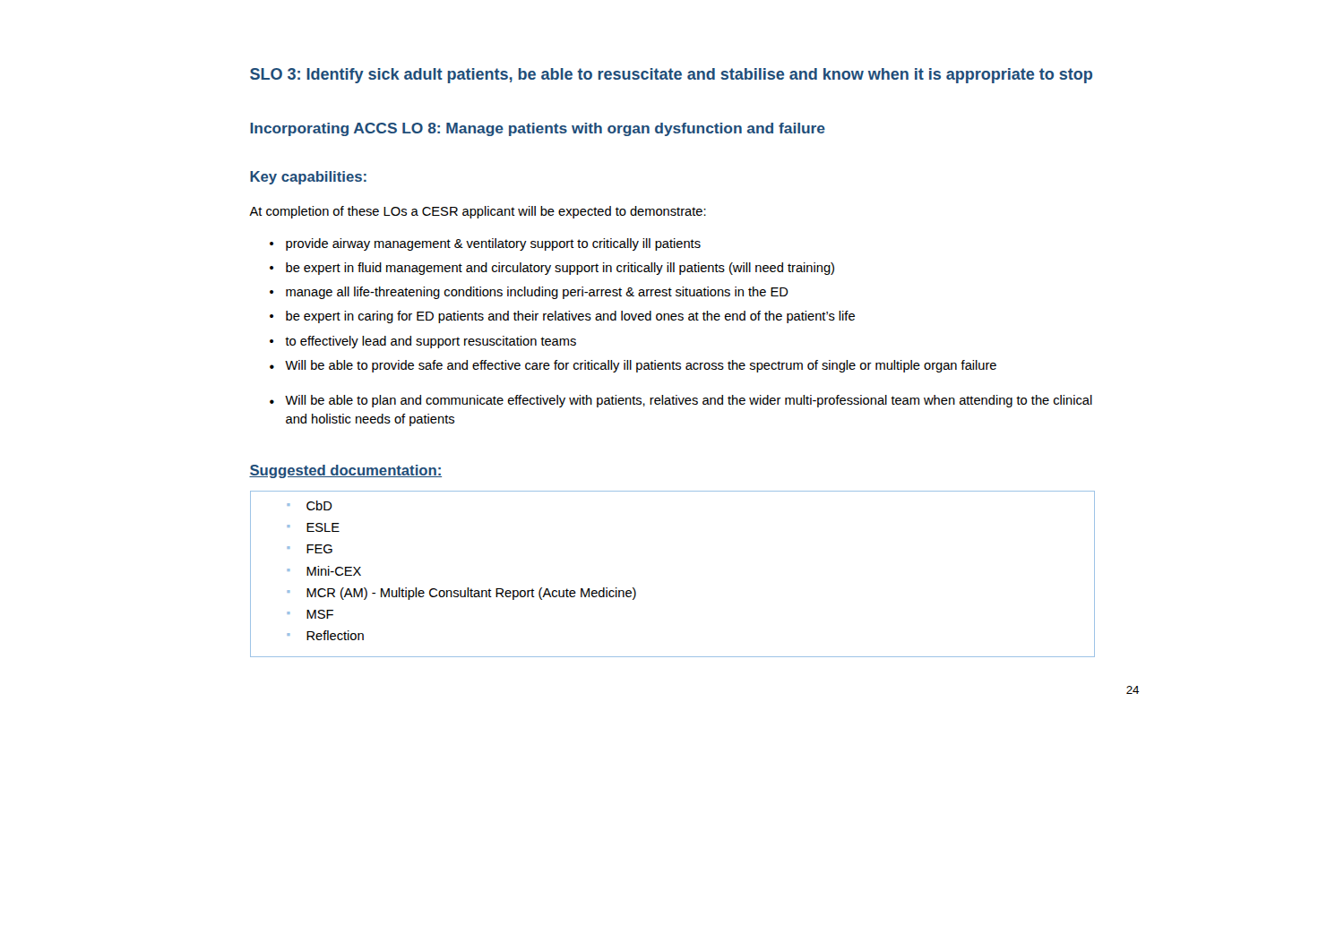SLO 3: Identify sick adult patients, be able to resuscitate and stabilise and know when it is appropriate to stop
Incorporating ACCS LO 8: Manage patients with organ dysfunction and failure
Key capabilities:
At completion of these LOs a CESR applicant will be expected to demonstrate:
provide airway management & ventilatory support to critically ill patients
be expert in fluid management and circulatory support in critically ill patients (will need training)
manage all life-threatening conditions including peri-arrest & arrest situations in the ED
be expert in caring for ED patients and their relatives and loved ones at the end of the patient’s life
to effectively lead and support resuscitation teams
Will be able to provide safe and effective care for critically ill patients across the spectrum of single or multiple organ failure
Will be able to plan and communicate effectively with patients, relatives and the wider multi-professional team when attending to the clinical and holistic needs of patients
Suggested documentation:
CbD
ESLE
FEG
Mini-CEX
MCR (AM) - Multiple Consultant Report (Acute Medicine)
MSF
Reflection
24